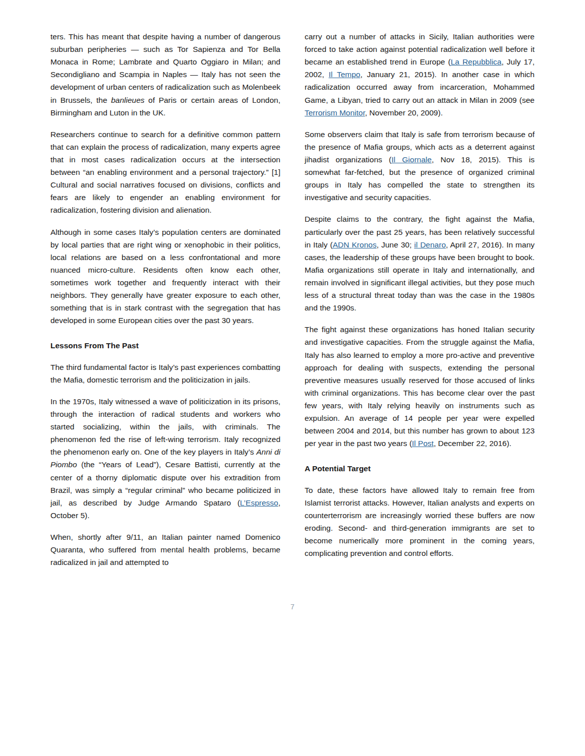ters. This has meant that despite having a number of dangerous suburban peripheries — such as Tor Sapienza and Tor Bella Monaca in Rome; Lambrate and Quarto Oggiaro in Milan; and Secondigliano and Scampia in Naples — Italy has not seen the development of urban centers of radicalization such as Molenbeek in Brussels, the banlieues of Paris or certain areas of London, Birmingham and Luton in the UK.
Researchers continue to search for a definitive common pattern that can explain the process of radicalization, many experts agree that in most cases radicalization occurs at the intersection between “an enabling environment and a personal trajectory.” [1] Cultural and social narratives focused on divisions, conflicts and fears are likely to engender an enabling environment for radicalization, fostering division and alienation.
Although in some cases Italy’s population centers are dominated by local parties that are right wing or xenophobic in their politics, local relations are based on a less confrontational and more nuanced micro-culture. Residents often know each other, sometimes work together and frequently interact with their neighbors. They generally have greater exposure to each other, something that is in stark contrast with the segregation that has developed in some European cities over the past 30 years.
Lessons From The Past
The third fundamental factor is Italy’s past experiences combatting the Mafia, domestic terrorism and the politicization in jails.
In the 1970s, Italy witnessed a wave of politicization in its prisons, through the interaction of radical students and workers who started socializing, within the jails, with criminals. The phenomenon fed the rise of left-wing terrorism. Italy recognized the phenomenon early on. One of the key players in Italy’s Anni di Piombo (the “Years of Lead”), Cesare Battisti, currently at the center of a thorny diplomatic dispute over his extradition from Brazil, was simply a “regular criminal” who became politicized in jail, as described by Judge Armando Spataro (L’Espresso, October 5).
When, shortly after 9/11, an Italian painter named Domenico Quaranta, who suffered from mental health problems, became radicalized in jail and attempted to
carry out a number of attacks in Sicily, Italian authorities were forced to take action against potential radicalization well before it became an established trend in Europe (La Repubblica, July 17, 2002, Il Tempo, January 21, 2015). In another case in which radicalization occurred away from incarceration, Mohammed Game, a Libyan, tried to carry out an attack in Milan in 2009 (see Terrorism Monitor, November 20, 2009).
Some observers claim that Italy is safe from terrorism because of the presence of Mafia groups, which acts as a deterrent against jihadist organizations (Il Giornale, Nov 18, 2015). This is somewhat far-fetched, but the presence of organized criminal groups in Italy has compelled the state to strengthen its investigative and security capacities.
Despite claims to the contrary, the fight against the Mafia, particularly over the past 25 years, has been relatively successful in Italy (ADN Kronos, June 30; il Denaro, April 27, 2016). In many cases, the leadership of these groups have been brought to book. Mafia organizations still operate in Italy and internationally, and remain involved in significant illegal activities, but they pose much less of a structural threat today than was the case in the 1980s and the 1990s.
The fight against these organizations has honed Italian security and investigative capacities. From the struggle against the Mafia, Italy has also learned to employ a more pro-active and preventive approach for dealing with suspects, extending the personal preventive measures usually reserved for those accused of links with criminal organizations. This has become clear over the past few years, with Italy relying heavily on instruments such as expulsion. An average of 14 people per year were expelled between 2004 and 2014, but this number has grown to about 123 per year in the past two years (Il Post, December 22, 2016).
A Potential Target
To date, these factors have allowed Italy to remain free from Islamist terrorist attacks. However, Italian analysts and experts on counterterrorism are increasingly worried these buffers are now eroding. Second- and third-generation immigrants are set to become numerically more prominent in the coming years, complicating prevention and control efforts.
7